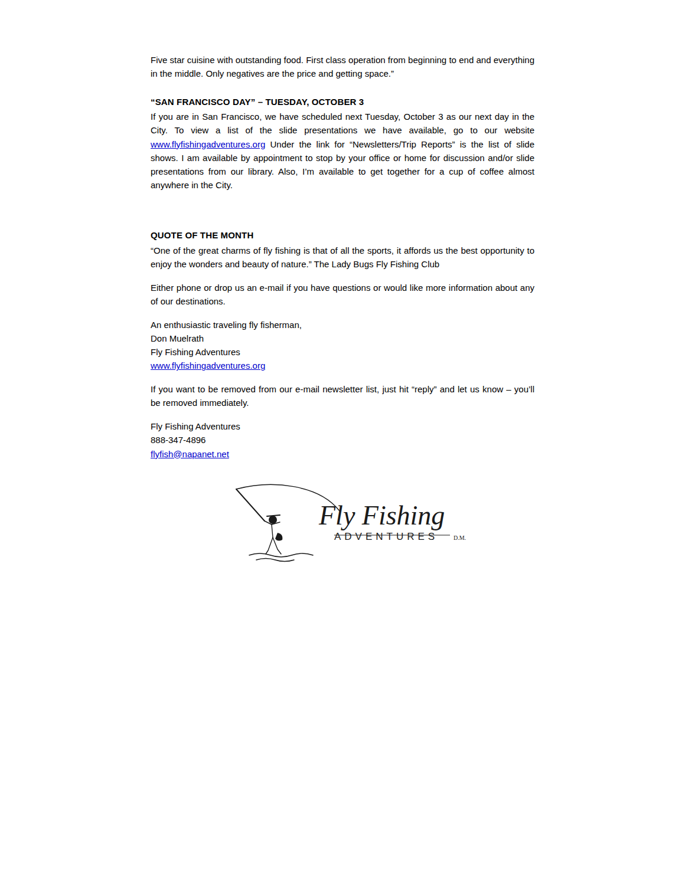Five star cuisine with outstanding food. First class operation from beginning to end and everything in the middle. Only negatives are the price and getting space.”
“SAN FRANCISCO DAY” – TUESDAY, OCTOBER 3
If you are in San Francisco, we have scheduled next Tuesday, October 3 as our next day in the City. To view a list of the slide presentations we have available, go to our website www.flyfishingadventures.org Under the link for “Newsletters/Trip Reports” is the list of slide shows. I am available by appointment to stop by your office or home for discussion and/or slide presentations from our library. Also, I’m available to get together for a cup of coffee almost anywhere in the City.
QUOTE OF THE MONTH
“One of the great charms of fly fishing is that of all the sports, it affords us the best opportunity to enjoy the wonders and beauty of nature.” The Lady Bugs Fly Fishing Club
Either phone or drop us an e-mail if you have questions or would like more information about any of our destinations.
An enthusiastic traveling fly fisherman,
Don Muelrath
Fly Fishing Adventures
www.flyfishingadventures.org
If you want to be removed from our e-mail newsletter list, just hit “reply” and let us know – you’ll be removed immediately.
Fly Fishing Adventures
888-347-4896
flyfish@napanet.net
Fly Fishing ADVENTURES D.M.